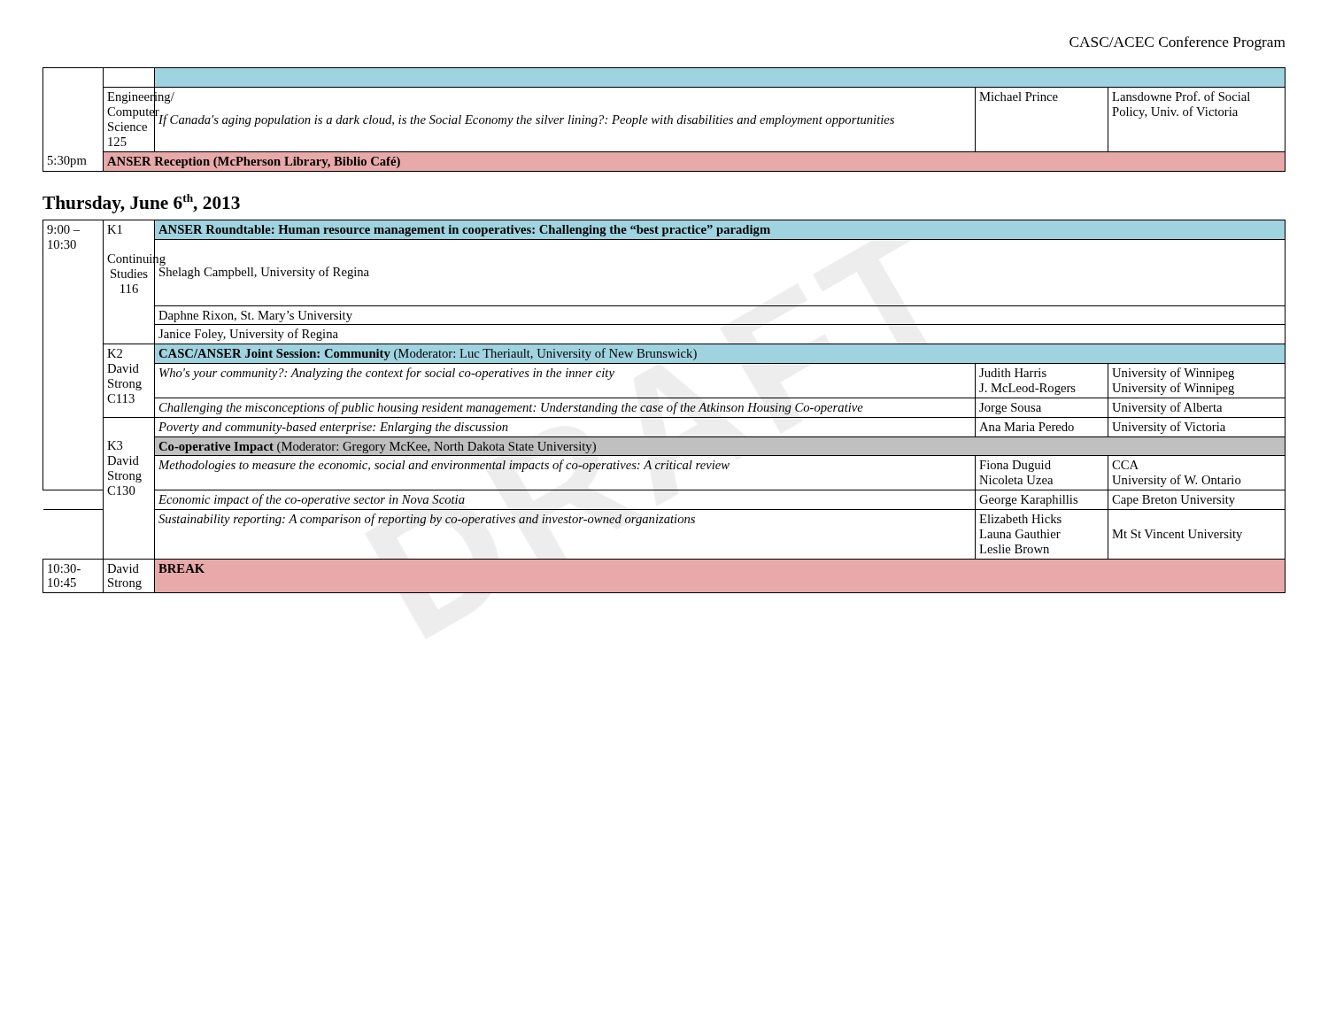DRAFT
CASC/ACEC Conference Program
| | Engineering/ Computer Science 125 | If Canada's aging population is a dark cloud, is the Social Economy the silver lining?: People with disabilities and employment opportunities | Michael Prince | Lansdowne Prof. of Social Policy, Univ. of Victoria |
| 5:30pm | ANSER Reception (McPherson Library, Biblio Café) |
Thursday, June 6th, 2013
| 9:00 – 10:30 | K1 Continuing Studies 116 | ANSER Roundtable: Human resource management in cooperatives: Challenging the “best practice” paradigm |
| Shelagh Campbell, University of Regina |
| Daphne Rixon, St. Mary’s University |
| Janice Foley, University of Regina |
| K2 David Strong C113 | CASC/ANSER Joint Session: Community (Moderator: Luc Theriault, University of New Brunswick) |
| Who's your community?: Analyzing the context for social co-operatives in the inner city | Judith Harris J. McLeod-Rogers | University of Winnipeg University of Winnipeg |
| Challenging the misconceptions of public housing resident management: Understanding the case of the Atkinson Housing Co-operative | Jorge Sousa | University of Alberta |
| | Poverty and community-based enterprise: Enlarging the discussion | Ana Maria Peredo | University of Victoria |
| K3 David Strong C130 | Co-operative Impact (Moderator: Gregory McKee, North Dakota State University) |
| Methodologies to measure the economic, social and environmental impacts of co-operatives: A critical review | Fiona Duguid Nicoleta Uzea | CCA University of W. Ontario |
| | Economic impact of the co-operative sector in Nova Scotia | George Karaphillis | Cape Breton University |
| | Sustainability reporting: A comparison of reporting by co-operatives and investor-owned organizations | Elizabeth Hicks Launa Gauthier Leslie Brown | Mt St Vincent University |
| 10:30-10:45 | David Strong | BREAK |